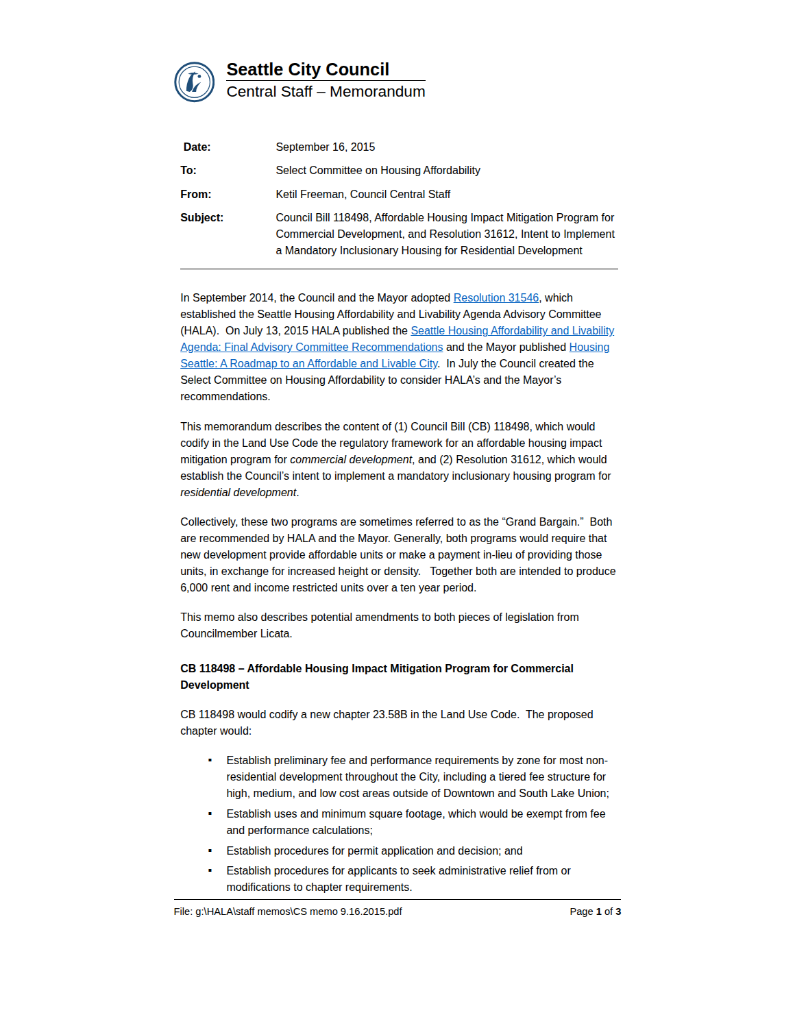Seattle City Council
Central Staff – Memorandum
Date:
September 16, 2015
To:
Select Committee on Housing Affordability
From:
Ketil Freeman, Council Central Staff
Subject:
Council Bill 118498, Affordable Housing Impact Mitigation Program for Commercial Development, and Resolution 31612, Intent to Implement a Mandatory Inclusionary Housing for Residential Development
In September 2014, the Council and the Mayor adopted Resolution 31546, which established the Seattle Housing Affordability and Livability Agenda Advisory Committee (HALA). On July 13, 2015 HALA published the Seattle Housing Affordability and Livability Agenda: Final Advisory Committee Recommendations and the Mayor published Housing Seattle: A Roadmap to an Affordable and Livable City. In July the Council created the Select Committee on Housing Affordability to consider HALA’s and the Mayor’s recommendations.
This memorandum describes the content of (1) Council Bill (CB) 118498, which would codify in the Land Use Code the regulatory framework for an affordable housing impact mitigation program for commercial development, and (2) Resolution 31612, which would establish the Council’s intent to implement a mandatory inclusionary housing program for residential development.
Collectively, these two programs are sometimes referred to as the “Grand Bargain.” Both are recommended by HALA and the Mayor. Generally, both programs would require that new development provide affordable units or make a payment in-lieu of providing those units, in exchange for increased height or density. Together both are intended to produce 6,000 rent and income restricted units over a ten year period.
This memo also describes potential amendments to both pieces of legislation from Councilmember Licata.
CB 118498 – Affordable Housing Impact Mitigation Program for Commercial Development
CB 118498 would codify a new chapter 23.58B in the Land Use Code. The proposed chapter would:
Establish preliminary fee and performance requirements by zone for most non-residential development throughout the City, including a tiered fee structure for high, medium, and low cost areas outside of Downtown and South Lake Union;
Establish uses and minimum square footage, which would be exempt from fee and performance calculations;
Establish procedures for permit application and decision; and
Establish procedures for applicants to seek administrative relief from or modifications to chapter requirements.
File: g:\HALA\staff memos\CS memo 9.16.2015.pdf
Page 1 of 3